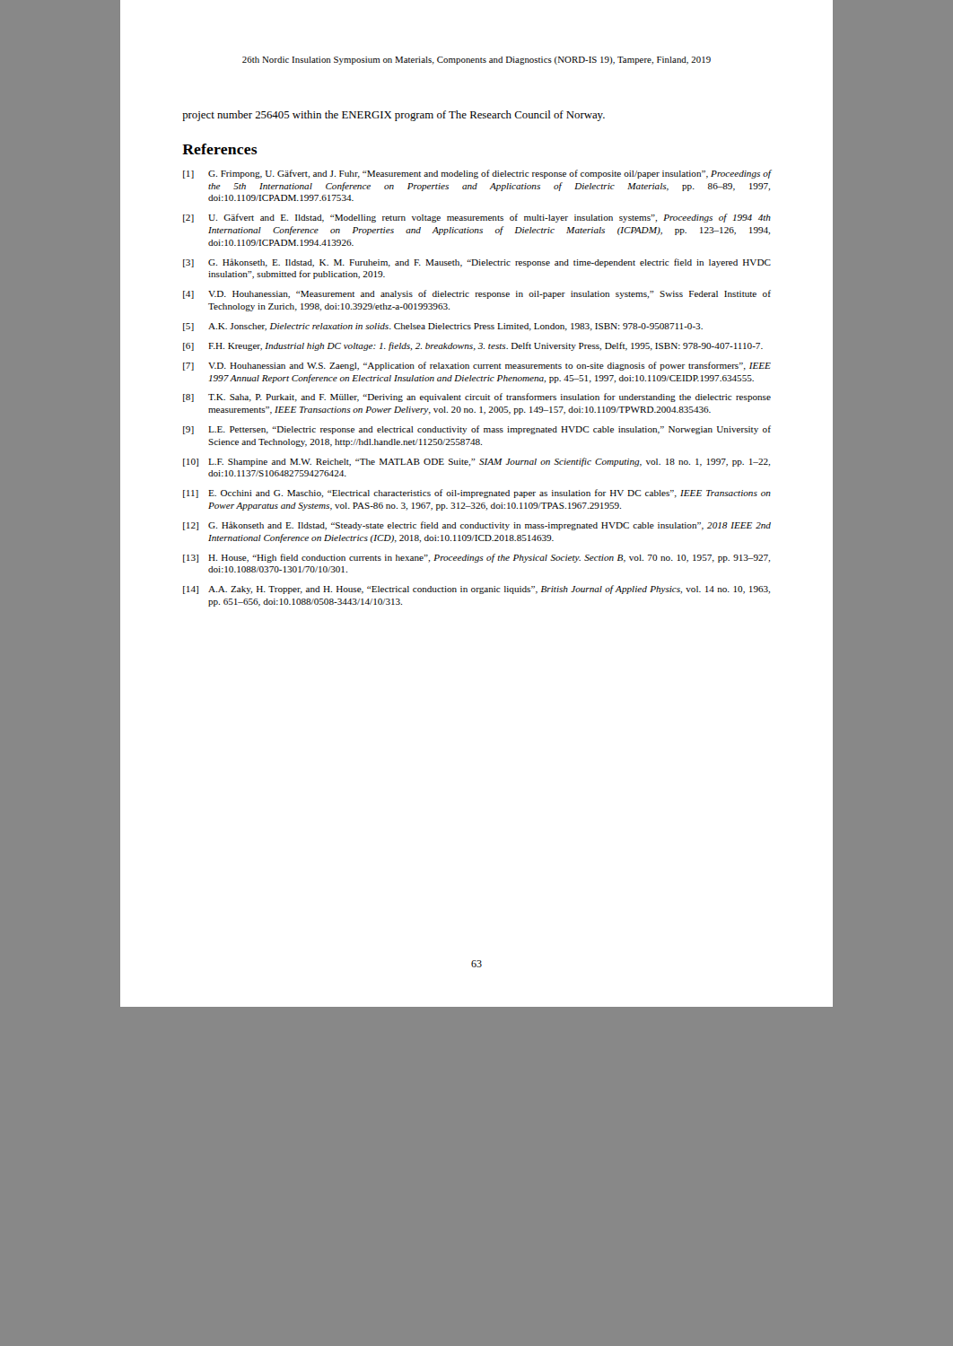26th Nordic Insulation Symposium on Materials, Components and Diagnostics (NORD-IS 19), Tampere, Finland, 2019
project number 256405 within the ENERGIX program of The Research Council of Norway.
References
[1] G. Frimpong, U. Gäfvert, and J. Fuhr, “Measurement and modeling of dielectric response of composite oil/paper insulation”, Proceedings of the 5th International Conference on Properties and Applications of Dielectric Materials, pp. 86–89, 1997, doi:10.1109/ICPADM.1997.617534.
[2] U. Gäfvert and E. Ildstad, “Modelling return voltage measurements of multi-layer insulation systems”, Proceedings of 1994 4th International Conference on Properties and Applications of Dielectric Materials (ICPADM), pp. 123–126, 1994, doi:10.1109/ICPADM.1994.413926.
[3] G. Håkonseth, E. Ildstad, K. M. Furuheim, and F. Mauseth, “Dielectric response and time-dependent electric field in layered HVDC insulation”, submitted for publication, 2019.
[4] V.D. Houhanessian, “Measurement and analysis of dielectric response in oil-paper insulation systems,” Swiss Federal Institute of Technology in Zurich, 1998, doi:10.3929/ethz-a-001993963.
[5] A.K. Jonscher, Dielectric relaxation in solids. Chelsea Dielectrics Press Limited, London, 1983, ISBN: 978-0-9508711-0-3.
[6] F.H. Kreuger, Industrial high DC voltage: 1. fields, 2. breakdowns, 3. tests. Delft University Press, Delft, 1995, ISBN: 978-90-407-1110-7.
[7] V.D. Houhanessian and W.S. Zaengl, “Application of relaxation current measurements to on-site diagnosis of power transformers”, IEEE 1997 Annual Report Conference on Electrical Insulation and Dielectric Phenomena, pp. 45–51, 1997, doi:10.1109/CEIDP.1997.634555.
[8] T.K. Saha, P. Purkait, and F. Müller, “Deriving an equivalent circuit of transformers insulation for understanding the dielectric response measurements”, IEEE Transactions on Power Delivery, vol. 20 no. 1, 2005, pp. 149–157, doi:10.1109/TPWRD.2004.835436.
[9] L.E. Pettersen, “Dielectric response and electrical conductivity of mass impregnated HVDC cable insulation,” Norwegian University of Science and Technology, 2018, http://hdl.handle.net/11250/2558748.
[10] L.F. Shampine and M.W. Reichelt, “The MATLAB ODE Suite,” SIAM Journal on Scientific Computing, vol. 18 no. 1, 1997, pp. 1–22, doi:10.1137/S1064827594276424.
[11] E. Occhini and G. Maschio, “Electrical characteristics of oil-impregnated paper as insulation for HV DC cables”, IEEE Transactions on Power Apparatus and Systems, vol. PAS-86 no. 3, 1967, pp. 312–326, doi:10.1109/TPAS.1967.291959.
[12] G. Håkonseth and E. Ildstad, “Steady-state electric field and conductivity in mass-impregnated HVDC cable insulation”, 2018 IEEE 2nd International Conference on Dielectrics (ICD), 2018, doi:10.1109/ICD.2018.8514639.
[13] H. House, “High field conduction currents in hexane”, Proceedings of the Physical Society. Section B, vol. 70 no. 10, 1957, pp. 913–927, doi:10.1088/0370-1301/70/10/301.
[14] A.A. Zaky, H. Tropper, and H. House, “Electrical conduction in organic liquids”, British Journal of Applied Physics, vol. 14 no. 10, 1963, pp. 651–656, doi:10.1088/0508-3443/14/10/313.
63